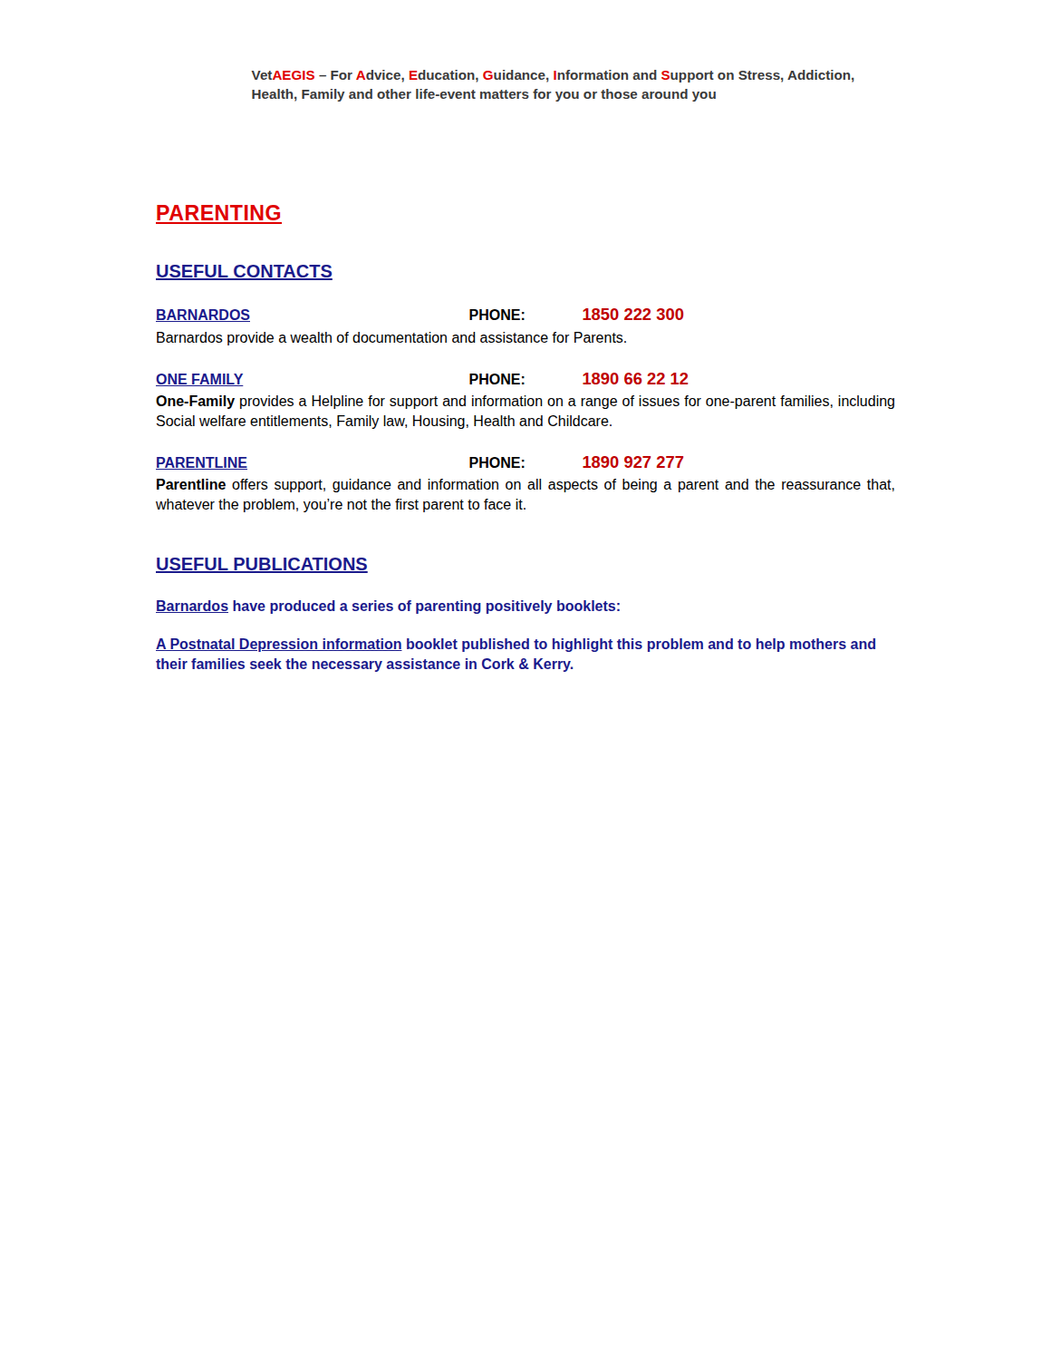VetAEGIS – For Advice, Education, Guidance, Information and Support on Stress, Addiction, Health, Family and other life-event matters for you or those around you
PARENTING
USEFUL CONTACTS
BARNARDOS PHONE: 1850 222 300
Barnardos provide a wealth of documentation and assistance for Parents.
ONE FAMILY PHONE: 1890 66 22 12
One-Family provides a Helpline for support and information on a range of issues for one-parent families, including Social welfare entitlements, Family law, Housing, Health and Childcare.
PARENTLINE PHONE: 1890 927 277
Parentline offers support, guidance and information on all aspects of being a parent and the reassurance that, whatever the problem, you’re not the first parent to face it.
USEFUL PUBLICATIONS
Barnardos have produced a series of parenting positively booklets:
A Postnatal Depression information booklet published to highlight this problem and to help mothers and their families seek the necessary assistance in Cork & Kerry.